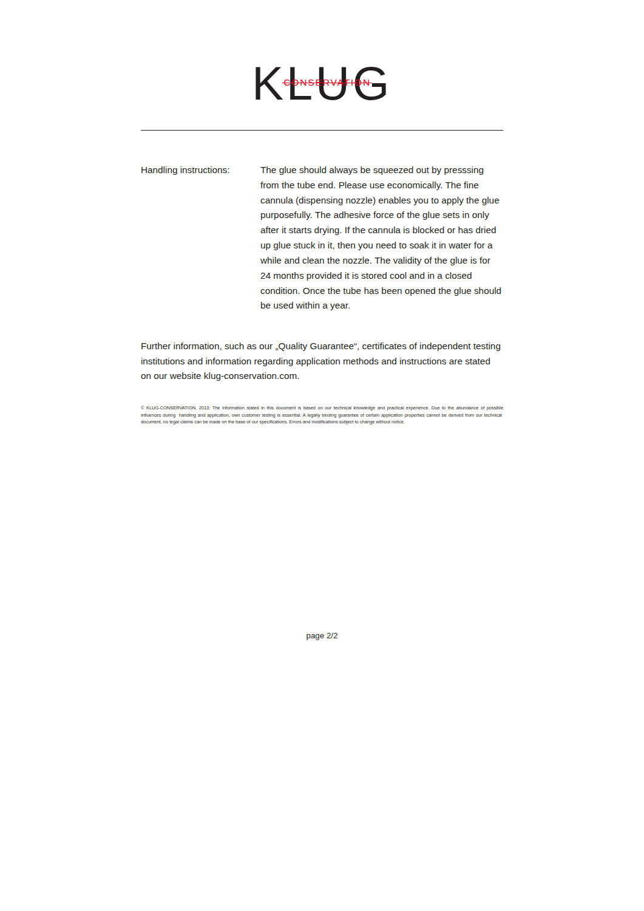KLUG CONSERVATION
Handling instructions:
The glue should always be squeezed out by presssing from the tube end. Please use economically. The fine cannula (dispensing nozzle) enables you to apply the glue purposefully. The adhesive force of the glue sets in only after it starts drying. If the cannula is blocked or has dried up glue stuck in it, then you need to soak it in water for a while and clean the nozzle. The validity of the glue is for 24 months provided it is stored cool and in a closed condition. Once the tube has been opened the glue should be used within a year.
Further information, such as our „Quality Guarantee“, certificates of independent testing institutions and information regarding application methods and instructions are stated on our website klug-conservation.com.
© KLUG-CONSERVATION, 2013; The information stated in this document is based on our technical knowledge and practical experience. Due to the abundance of possible influences during handling and application, own customer testing is essential. A legally binding guarantee of certain application properties cannot be derived from our technical document, no legal claims can be made on the base of our specifications. Errors and modifications subject to change without notice.
page 2/2